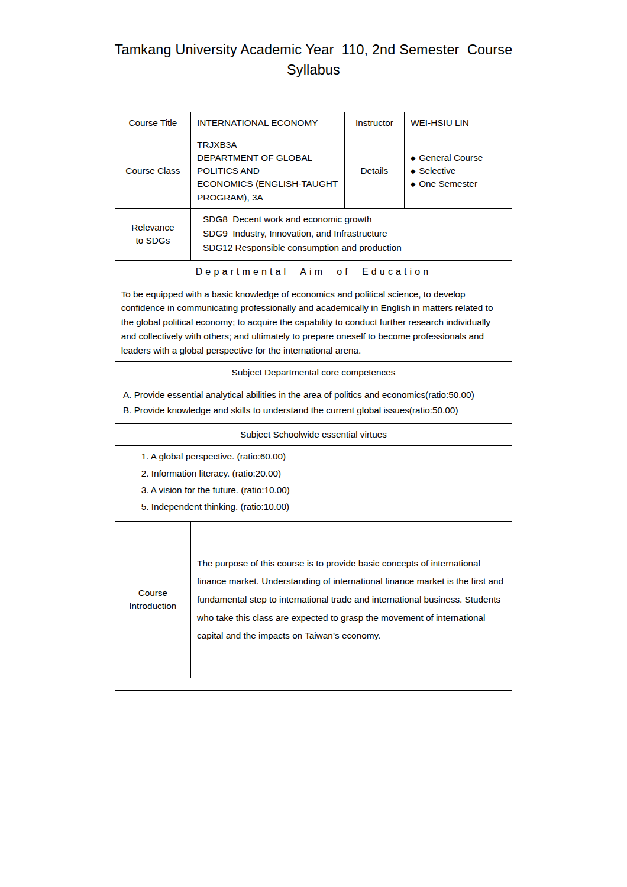Tamkang University Academic Year 110, 2nd Semester Course Syllabus
| Course Title | INTERNATIONAL ECONOMY | Instructor | WEI-HSIU LIN |
| Course Class | TRJXB3A DEPARTMENT OF GLOBAL POLITICS AND ECONOMICS (ENGLISH-TAUGHT PROGRAM), 3A | Details | General Course Selective One Semester |
| Relevance to SDGs | SDG8 Decent work and economic growth SDG9 Industry, Innovation, and Infrastructure SDG12 Responsible consumption and production |
| Departmental Aim of Education |
| To be equipped with a basic knowledge of economics and political science, to develop confidence in communicating professionally and academically in English in matters related to the global political economy; to acquire the capability to conduct further research individually and collectively with others; and ultimately to prepare oneself to become professionals and leaders with a global perspective for the international arena. |
| Subject Departmental core competences |
| Provide essential analytical abilities in the area of politics and economics(ratio:50.00) Provide knowledge and skills to understand the current global issues(ratio:50.00) |
| Subject Schoolwide essential virtues |
| 1. A global perspective. (ratio:60.00) 2. Information literacy. (ratio:20.00) 3. A vision for the future. (ratio:10.00) 5. Independent thinking. (ratio:10.00) |
| Course Introduction | The purpose of this course is to provide basic concepts of international finance market. Understanding of international finance market is the first and fundamental step to international trade and international business. Students who take this class are expected to grasp the movement of international capital and the impacts on Taiwan’s economy. |